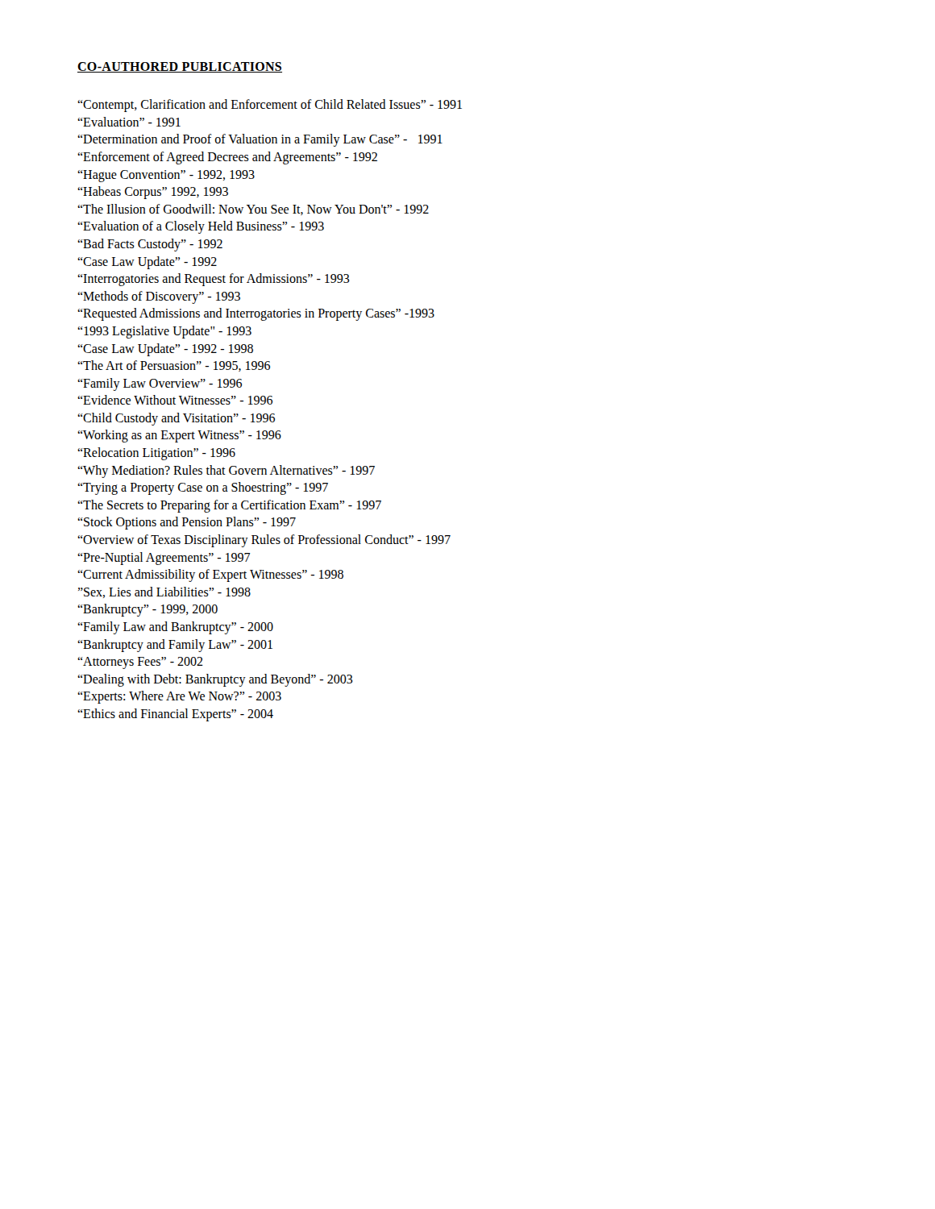CO-AUTHORED PUBLICATIONS
“Contempt, Clarification and Enforcement of Child Related Issues” - 1991
“Evaluation” - 1991
“Determination and Proof of Valuation in a Family Law Case” - 1991
“Enforcement of Agreed Decrees and Agreements” - 1992
“Hague Convention” - 1992, 1993
“Habeas Corpus” 1992, 1993
“The Illusion of Goodwill: Now You See It, Now You Don't” - 1992
“Evaluation of a Closely Held Business” - 1993
“Bad Facts Custody” - 1992
“Case Law Update” - 1992
“Interrogatories and Request for Admissions” - 1993
“Methods of Discovery” - 1993
“Requested Admissions and Interrogatories in Property Cases” -1993
“1993 Legislative Update" - 1993
“Case Law Update” - 1992 - 1998
“The Art of Persuasion” - 1995, 1996
“Family Law Overview” - 1996
“Evidence Without Witnesses” - 1996
“Child Custody and Visitation” - 1996
“Working as an Expert Witness” - 1996
“Relocation Litigation” - 1996
“Why Mediation? Rules that Govern Alternatives” - 1997
“Trying a Property Case on a Shoestring” - 1997
“The Secrets to Preparing for a Certification Exam” - 1997
“Stock Options and Pension Plans” - 1997
“Overview of Texas Disciplinary Rules of Professional Conduct” - 1997
“Pre-Nuptial Agreements” - 1997
“Current Admissibility of Expert Witnesses” - 1998
”Sex, Lies and Liabilities” - 1998
“Bankruptcy” - 1999, 2000
“Family Law and Bankruptcy” - 2000
“Bankruptcy and Family Law” - 2001
“Attorneys Fees” - 2002
“Dealing with Debt: Bankruptcy and Beyond” - 2003
“Experts: Where Are We Now?” - 2003
“Ethics and Financial Experts” - 2004